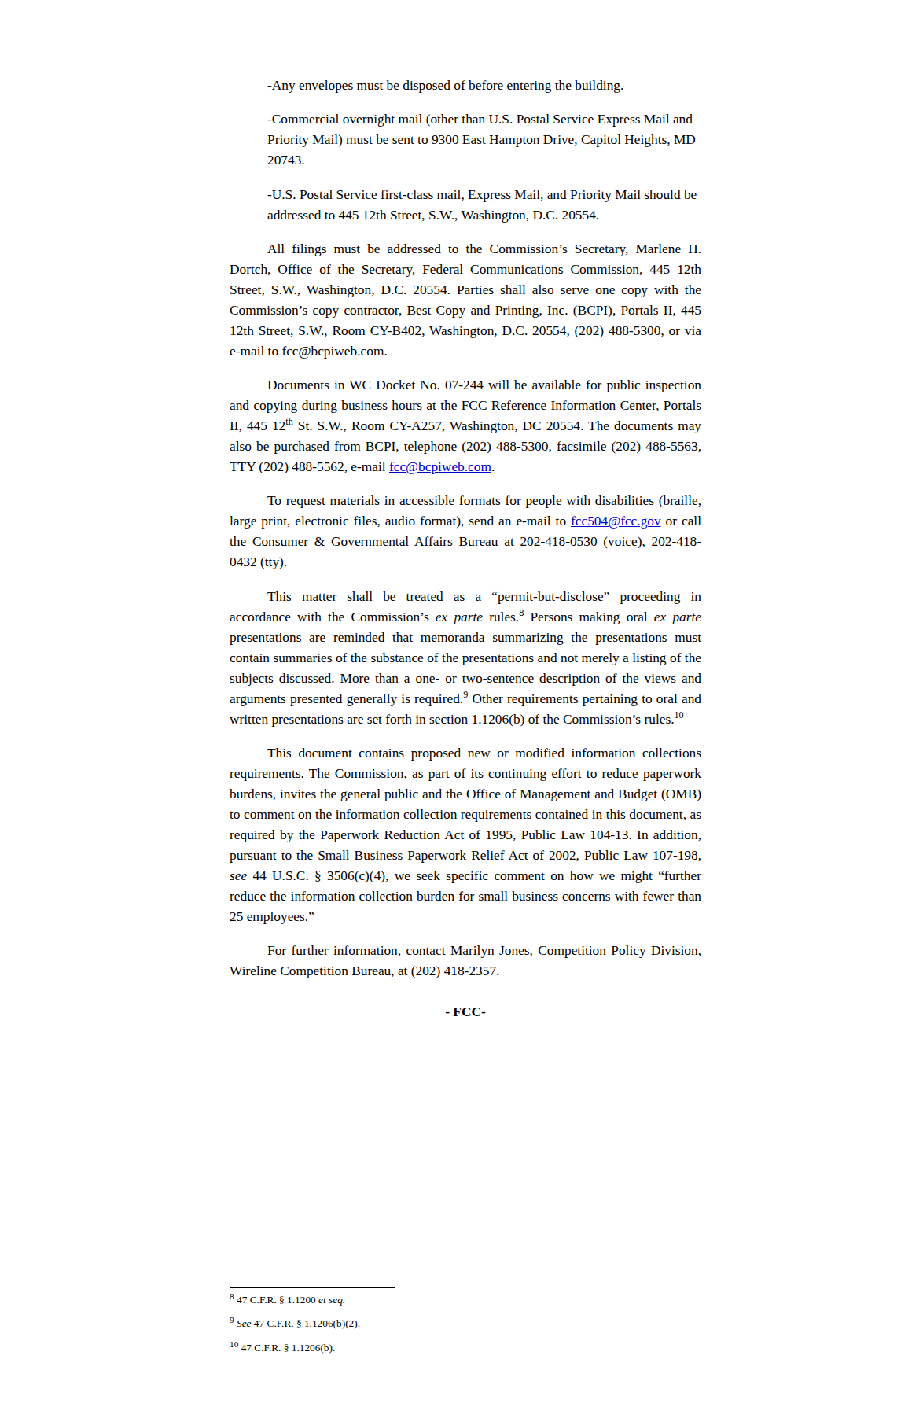-Any envelopes must be disposed of before entering the building.
-Commercial overnight mail (other than U.S. Postal Service Express Mail and Priority Mail) must be sent to 9300 East Hampton Drive, Capitol Heights, MD 20743.
-U.S. Postal Service first-class mail, Express Mail, and Priority Mail should be addressed to 445 12th Street, S.W., Washington, D.C. 20554.
All filings must be addressed to the Commission’s Secretary, Marlene H. Dortch, Office of the Secretary, Federal Communications Commission, 445 12th Street, S.W., Washington, D.C. 20554. Parties shall also serve one copy with the Commission’s copy contractor, Best Copy and Printing, Inc. (BCPI), Portals II, 445 12th Street, S.W., Room CY-B402, Washington, D.C. 20554, (202) 488-5300, or via e-mail to fcc@bcpiweb.com.
Documents in WC Docket No. 07-244 will be available for public inspection and copying during business hours at the FCC Reference Information Center, Portals II, 445 12th St. S.W., Room CY-A257, Washington, DC 20554. The documents may also be purchased from BCPI, telephone (202) 488-5300, facsimile (202) 488-5563, TTY (202) 488-5562, e-mail fcc@bcpiweb.com.
To request materials in accessible formats for people with disabilities (braille, large print, electronic files, audio format), send an e-mail to fcc504@fcc.gov or call the Consumer & Governmental Affairs Bureau at 202-418-0530 (voice), 202-418-0432 (tty).
This matter shall be treated as a “permit-but-disclose” proceeding in accordance with the Commission’s ex parte rules.8 Persons making oral ex parte presentations are reminded that memoranda summarizing the presentations must contain summaries of the substance of the presentations and not merely a listing of the subjects discussed. More than a one- or two-sentence description of the views and arguments presented generally is required.9 Other requirements pertaining to oral and written presentations are set forth in section 1.1206(b) of the Commission’s rules.10
This document contains proposed new or modified information collections requirements. The Commission, as part of its continuing effort to reduce paperwork burdens, invites the general public and the Office of Management and Budget (OMB) to comment on the information collection requirements contained in this document, as required by the Paperwork Reduction Act of 1995, Public Law 104-13. In addition, pursuant to the Small Business Paperwork Relief Act of 2002, Public Law 107-198, see 44 U.S.C. § 3506(c)(4), we seek specific comment on how we might “further reduce the information collection burden for small business concerns with fewer than 25 employees.”
For further information, contact Marilyn Jones, Competition Policy Division, Wireline Competition Bureau, at (202) 418-2357.
- FCC-
8 47 C.F.R. § 1.1200 et seq.
9 See 47 C.F.R. § 1.1206(b)(2).
10 47 C.F.R. § 1.1206(b).